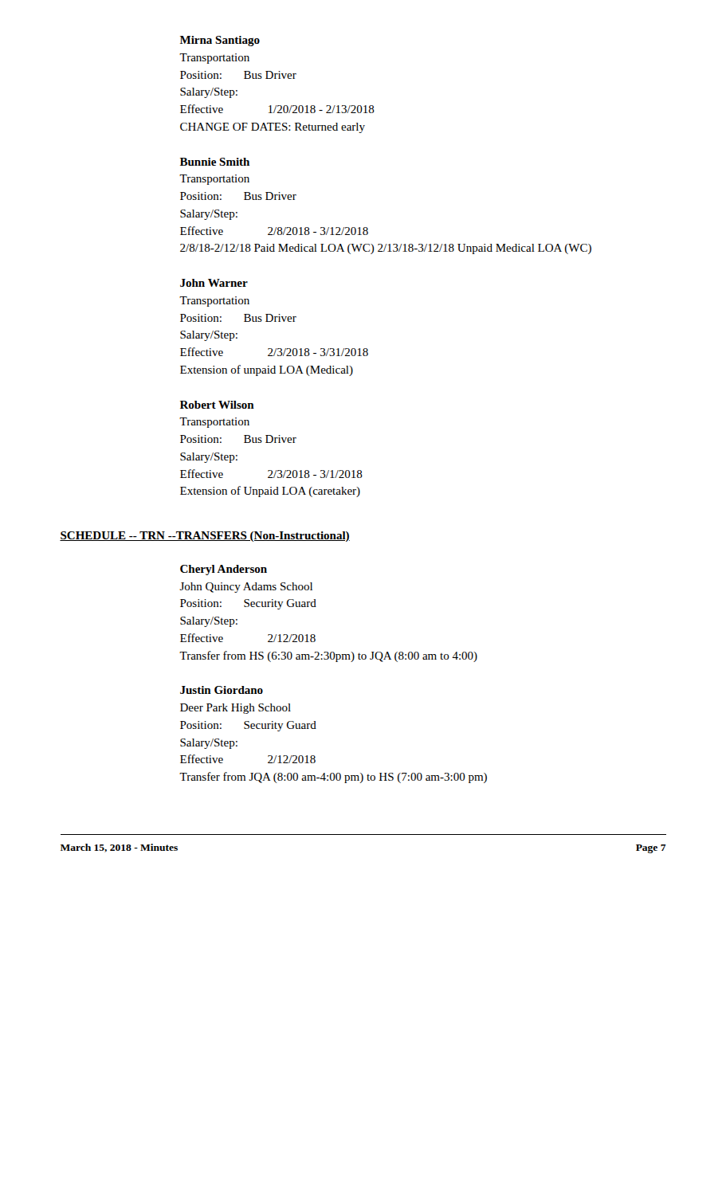Mirna Santiago
Transportation
Position: Bus Driver
Salary/Step:
Effective 1/20/2018 - 2/13/2018
CHANGE OF DATES: Returned early
Bunnie Smith
Transportation
Position: Bus Driver
Salary/Step:
Effective 2/8/2018 - 3/12/2018
2/8/18-2/12/18 Paid Medical LOA (WC) 2/13/18-3/12/18 Unpaid Medical LOA (WC)
John Warner
Transportation
Position: Bus Driver
Salary/Step:
Effective 2/3/2018 - 3/31/2018
Extension of unpaid LOA (Medical)
Robert Wilson
Transportation
Position: Bus Driver
Salary/Step:
Effective 2/3/2018 - 3/1/2018
Extension of Unpaid LOA (caretaker)
SCHEDULE -- TRN --TRANSFERS (Non-Instructional)
Cheryl Anderson
John Quincy Adams School
Position: Security Guard
Salary/Step:
Effective 2/12/2018
Transfer from HS (6:30 am-2:30pm) to JQA (8:00 am to 4:00)
Justin Giordano
Deer Park High School
Position: Security Guard
Salary/Step:
Effective 2/12/2018
Transfer from JQA (8:00 am-4:00 pm) to HS (7:00 am-3:00 pm)
March 15, 2018 - Minutes Page 7